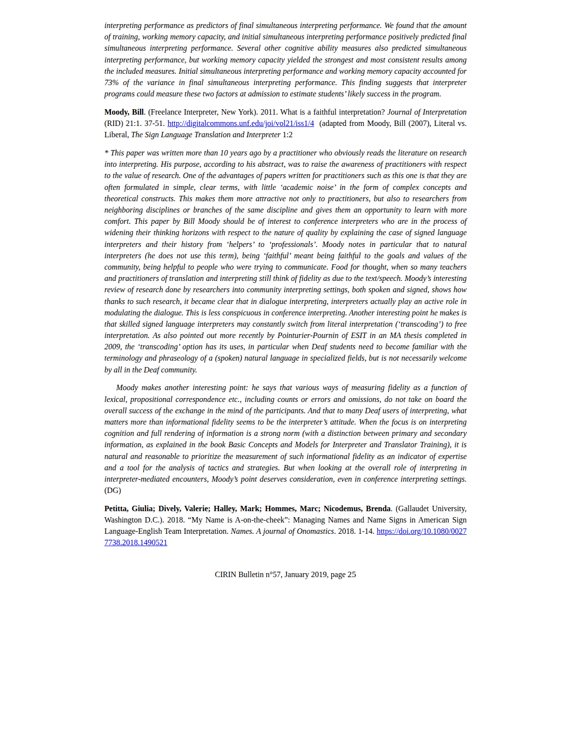interpreting performance as predictors of final simultaneous interpreting performance. We found that the amount of training, working memory capacity, and initial simultaneous interpreting performance positively predicted final simultaneous interpreting performance. Several other cognitive ability measures also predicted simultaneous interpreting performance, but working memory capacity yielded the strongest and most consistent results among the included measures. Initial simultaneous interpreting performance and working memory capacity accounted for 73% of the variance in final simultaneous interpreting performance. This finding suggests that interpreter programs could measure these two factors at admission to estimate students’ likely success in the program.
Moody, Bill. (Freelance Interpreter, New York). 2011. What is a faithful interpretation? Journal of Interpretation (RID) 21:1. 37-51. http://digitalcommons.unf.edu/joi/vol21/iss1/4 (adapted from Moody, Bill (2007), Literal vs. Liberal, The Sign Language Translation and Interpreter 1:2
* This paper was written more than 10 years ago by a practitioner who obviously reads the literature on research into interpreting. His purpose, according to his abstract, was to raise the awareness of practitioners with respect to the value of research. One of the advantages of papers written for practitioners such as this one is that they are often formulated in simple, clear terms, with little ‘academic noise’ in the form of complex concepts and theoretical constructs. This makes them more attractive not only to practitioners, but also to researchers from neighboring disciplines or branches of the same discipline and gives them an opportunity to learn with more comfort. This paper by Bill Moody should be of interest to conference interpreters who are in the process of widening their thinking horizons with respect to the nature of quality by explaining the case of signed language interpreters and their history from ‘helpers’ to ‘professionals’. Moody notes in particular that to natural interpreters (he does not use this term), being ‘faithful’ meant being faithful to the goals and values of the community, being helpful to people who were trying to communicate. Food for thought, when so many teachers and practitioners of translation and interpreting still think of fidelity as due to the text/speech. Moody’s interesting review of research done by researchers into community interpreting settings, both spoken and signed, shows how thanks to such research, it became clear that in dialogue interpreting, interpreters actually play an active role in modulating the dialogue. This is less conspicuous in conference interpreting. Another interesting point he makes is that skilled signed language interpreters may constantly switch from literal interpretation (‘transcoding’) to free interpretation. As also pointed out more recently by Pointurier-Pournin of ESIT in an MA thesis completed in 2009, the ‘transcoding’ option has its uses, in particular when Deaf students need to become familiar with the terminology and phraseology of a (spoken) natural language in specialized fields, but is not necessarily welcome by all in the Deaf community.
Moody makes another interesting point: he says that various ways of measuring fidelity as a function of lexical, propositional correspondence etc., including counts or errors and omissions, do not take on board the overall success of the exchange in the mind of the participants. And that to many Deaf users of interpreting, what matters more than informational fidelity seems to be the interpreter’s attitude. When the focus is on interpreting cognition and full rendering of information is a strong norm (with a distinction between primary and secondary information, as explained in the book Basic Concepts and Models for Interpreter and Translator Training), it is natural and reasonable to prioritize the measurement of such informational fidelity as an indicator of expertise and a tool for the analysis of tactics and strategies. But when looking at the overall role of interpreting in interpreter-mediated encounters, Moody’s point deserves consideration, even in conference interpreting settings. (DG)
Petitta, Giulia; Dively, Valerie; Halley, Mark; Hommes, Marc; Nicodemus, Brenda. (Gallaudet University, Washington D.C.). 2018. “My Name is A-on-the-cheek”: Managing Names and Name Signs in American Sign Language-English Team Interpretation. Names. A journal of Onomastics. 2018. 1-14. https://doi.org/10.1080/00277738.2018.1490521
CIRIN Bulletin n°57, January 2019, page 25